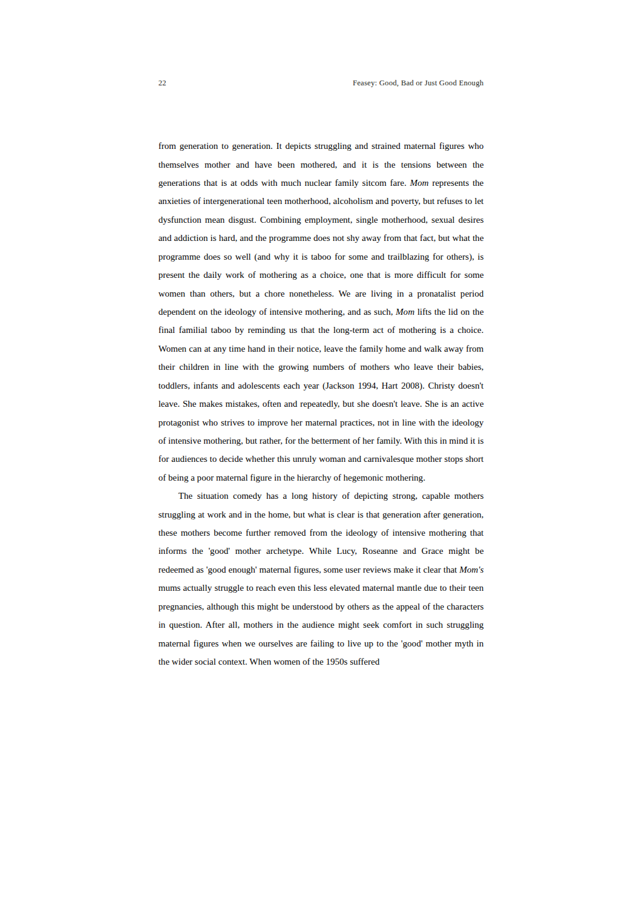22 Feasey: Good, Bad or Just Good Enough
from generation to generation. It depicts struggling and strained maternal figures who themselves mother and have been mothered, and it is the tensions between the generations that is at odds with much nuclear family sitcom fare. Mom represents the anxieties of intergenerational teen motherhood, alcoholism and poverty, but refuses to let dysfunction mean disgust. Combining employment, single motherhood, sexual desires and addiction is hard, and the programme does not shy away from that fact, but what the programme does so well (and why it is taboo for some and trailblazing for others), is present the daily work of mothering as a choice, one that is more difficult for some women than others, but a chore nonetheless. We are living in a pronatalist period dependent on the ideology of intensive mothering, and as such, Mom lifts the lid on the final familial taboo by reminding us that the long-term act of mothering is a choice. Women can at any time hand in their notice, leave the family home and walk away from their children in line with the growing numbers of mothers who leave their babies, toddlers, infants and adolescents each year (Jackson 1994, Hart 2008). Christy doesn't leave. She makes mistakes, often and repeatedly, but she doesn't leave. She is an active protagonist who strives to improve her maternal practices, not in line with the ideology of intensive mothering, but rather, for the betterment of her family. With this in mind it is for audiences to decide whether this unruly woman and carnivalesque mother stops short of being a poor maternal figure in the hierarchy of hegemonic mothering.
The situation comedy has a long history of depicting strong, capable mothers struggling at work and in the home, but what is clear is that generation after generation, these mothers become further removed from the ideology of intensive mothering that informs the 'good' mother archetype. While Lucy, Roseanne and Grace might be redeemed as 'good enough' maternal figures, some user reviews make it clear that Mom's mums actually struggle to reach even this less elevated maternal mantle due to their teen pregnancies, although this might be understood by others as the appeal of the characters in question. After all, mothers in the audience might seek comfort in such struggling maternal figures when we ourselves are failing to live up to the 'good' mother myth in the wider social context. When women of the 1950s suffered